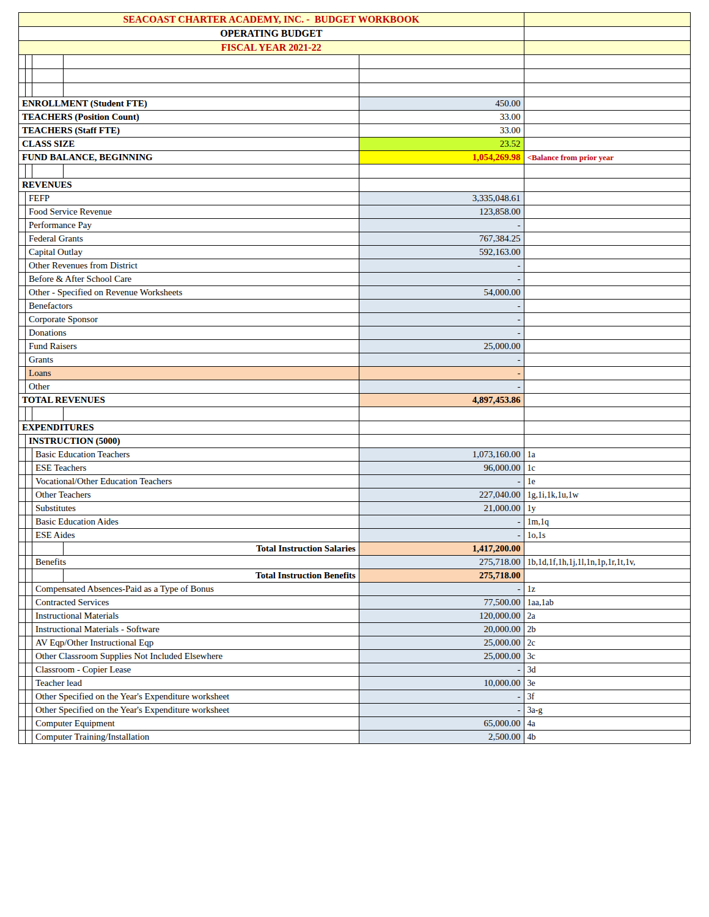| SEACOAST CHARTER ACADEMY, INC. - BUDGET WORKBOOK | |
| OPERATING BUDGET | |
| FISCAL YEAR 2021-22 | |
| ENROLLMENT (Student FTE) | 450.00 | |
| TEACHERS (Position Count) | 33.00 | |
| TEACHERS (Staff FTE) | 33.00 | |
| CLASS SIZE | 23.52 | |
| FUND BALANCE, BEGINNING | 1,054,269.98 | <Balance from prior year |
| REVENUES | | |
| | FEFP | 3,335,048.61 | |
| | Food Service Revenue | 123,858.00 | |
| | Performance Pay | - | |
| | Federal Grants | 767,384.25 | |
| | Capital Outlay | 592,163.00 | |
| | Other Revenues from District | - | |
| | Before & After School Care | - | |
| | Other - Specified on Revenue Worksheets | 54,000.00 | |
| | Benefactors | - | |
| | Corporate Sponsor | - | |
| | Donations | - | |
| | Fund Raisers | 25,000.00 | |
| | Grants | - | |
| | Loans | - | |
| | Other | - | |
| TOTAL REVENUES | 4,897,453.86 | |
| EXPENDITURES | | |
| | INSTRUCTION (5000) | | |
| | | Basic Education Teachers | 1,073,160.00 | 1a |
| | | ESE Teachers | 96,000.00 | 1c |
| | | Vocational/Other Education Teachers | - | 1e |
| | | Other Teachers | 227,040.00 | 1g,1i,1k,1u,1w |
| | | Substitutes | 21,000.00 | 1y |
| | | Basic Education Aides | - | 1m,1q |
| | | ESE Aides | - | 1o,1s |
| | | | Total Instruction Salaries | 1,417,200.00 | |
| | | Benefits | 275,718.00 | 1b,1d,1f,1h,1j,1l,1n,1p,1r,1t,1v, |
| | | | Total Instruction Benefits | 275,718.00 | |
| | | Compensated Absences-Paid as a Type of Bonus | - | 1z |
| | | Contracted Services | 77,500.00 | 1aa,1ab |
| | | Instructional Materials | 120,000.00 | 2a |
| | | Instructional Materials - Software | 20,000.00 | 2b |
| | | AV Eqp/Other Instructional Eqp | 25,000.00 | 2c |
| | | Other Classroom Supplies Not Included Elsewhere | 25,000.00 | 3c |
| | | Classroom - Copier Lease | - | 3d |
| | | Teacher lead | 10,000.00 | 3e |
| | | Other Specified on the Year's Expenditure worksheet | - | 3f |
| | | Other Specified on the Year's Expenditure worksheet | - | 3a-g |
| | | Computer Equipment | 65,000.00 | 4a |
| | | Computer Training/Installation | 2,500.00 | 4b |